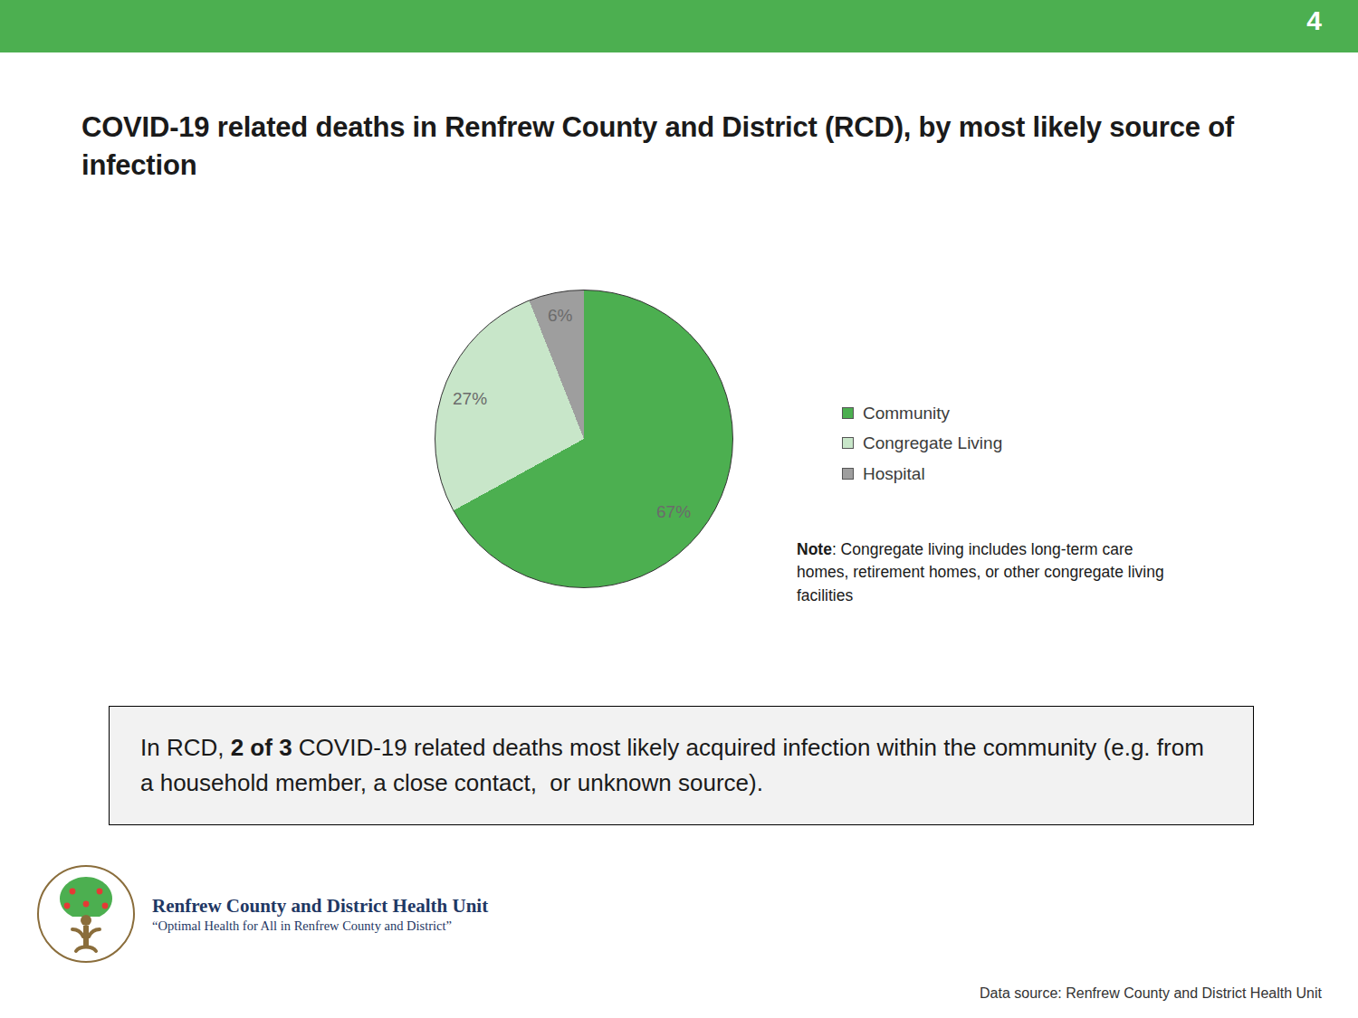4
COVID-19 related deaths in Renfrew County and District (RCD), by most likely source of infection
67% 27% 6%
Community
Congregate Living
Hospital
Note: Congregate living includes long-term care homes, retirement homes, or other congregate living facilities
In RCD, 2 of 3 COVID-19 related deaths most likely acquired infection within the community (e.g. from a household member, a close contact, or unknown source).
Renfrew County and District Health Unit
“Optimal Health for All in Renfrew County and District”
Data source: Renfrew County and District Health Unit